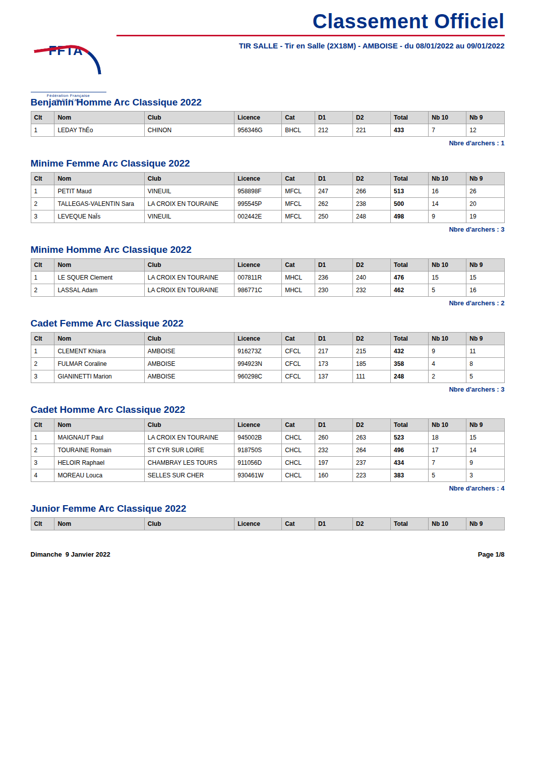FFTA
Fédération Française
de Tir à l'Arc
Classement Officiel
TIR SALLE - Tir en Salle (2X18M) - AMBOISE - du 08/01/2022 au 09/01/2022
Benjamin Homme Arc Classique 2022
| Clt | Nom | Club | Licence | Cat | D1 | D2 | Total | Nb 10 | Nb 9 |
| --- | --- | --- | --- | --- | --- | --- | --- | --- | --- |
| 1 | LEDAY ThÉo | CHINON | 956346G | BHCL | 212 | 221 | 433 | 7 | 12 |
Nbre d'archers : 1
Minime Femme Arc Classique 2022
| Clt | Nom | Club | Licence | Cat | D1 | D2 | Total | Nb 10 | Nb 9 |
| --- | --- | --- | --- | --- | --- | --- | --- | --- | --- |
| 1 | PETIT Maud | VINEUIL | 958898F | MFCL | 247 | 266 | 513 | 16 | 26 |
| 2 | TALLEGAS-VALENTIN Sara | LA CROIX EN TOURAINE | 995545P | MFCL | 262 | 238 | 500 | 14 | 20 |
| 3 | LEVEQUE NaÏs | VINEUIL | 002442E | MFCL | 250 | 248 | 498 | 9 | 19 |
Nbre d'archers : 3
Minime Homme Arc Classique 2022
| Clt | Nom | Club | Licence | Cat | D1 | D2 | Total | Nb 10 | Nb 9 |
| --- | --- | --- | --- | --- | --- | --- | --- | --- | --- |
| 1 | LE SQUER Clement | LA CROIX EN TOURAINE | 007811R | MHCL | 236 | 240 | 476 | 15 | 15 |
| 2 | LASSAL Adam | LA CROIX EN TOURAINE | 986771C | MHCL | 230 | 232 | 462 | 5 | 16 |
Nbre d'archers : 2
Cadet Femme Arc Classique 2022
| Clt | Nom | Club | Licence | Cat | D1 | D2 | Total | Nb 10 | Nb 9 |
| --- | --- | --- | --- | --- | --- | --- | --- | --- | --- |
| 1 | CLEMENT Khiara | AMBOISE | 916273Z | CFCL | 217 | 215 | 432 | 9 | 11 |
| 2 | FULMAR Coraline | AMBOISE | 994923N | CFCL | 173 | 185 | 358 | 4 | 8 |
| 3 | GIANINETTI Marion | AMBOISE | 960298C | CFCL | 137 | 111 | 248 | 2 | 5 |
Nbre d'archers : 3
Cadet Homme Arc Classique 2022
| Clt | Nom | Club | Licence | Cat | D1 | D2 | Total | Nb 10 | Nb 9 |
| --- | --- | --- | --- | --- | --- | --- | --- | --- | --- |
| 1 | MAIGNAUT Paul | LA CROIX EN TOURAINE | 945002B | CHCL | 260 | 263 | 523 | 18 | 15 |
| 2 | TOURAINE Romain | ST CYR SUR LOIRE | 918750S | CHCL | 232 | 264 | 496 | 17 | 14 |
| 3 | HELOIR Raphael | CHAMBRAY LES TOURS | 911056D | CHCL | 197 | 237 | 434 | 7 | 9 |
| 4 | MOREAU Louca | SELLES SUR CHER | 930461W | CHCL | 160 | 223 | 383 | 5 | 3 |
Nbre d'archers : 4
Junior Femme Arc Classique 2022
| Clt | Nom | Club | Licence | Cat | D1 | D2 | Total | Nb 10 | Nb 9 |
| --- | --- | --- | --- | --- | --- | --- | --- | --- | --- |
Dimanche 9 Janvier 2022
Page 1/8